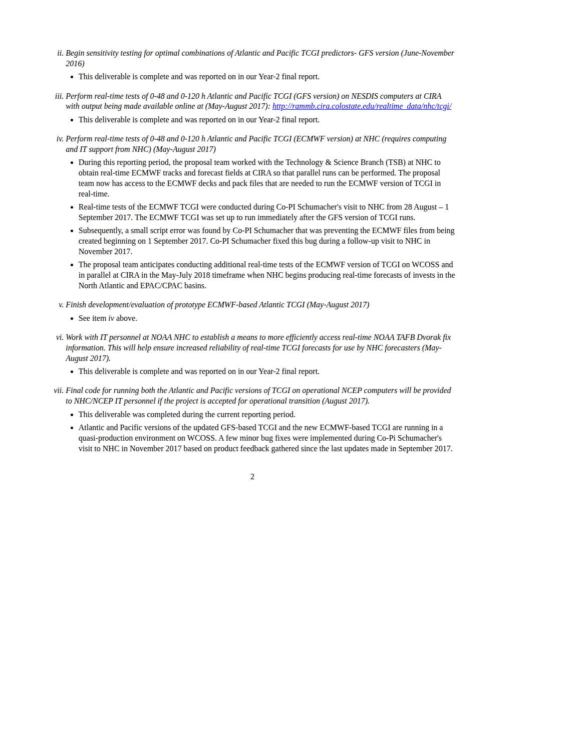Begin sensitivity testing for optimal combinations of Atlantic and Pacific TCGI predictors- GFS version (June-November 2016)
This deliverable is complete and was reported on in our Year-2 final report.
Perform real-time tests of 0-48 and 0-120 h Atlantic and Pacific TCGI (GFS version) on NESDIS computers at CIRA with output being made available online at (May-August 2017): http://rammb.cira.colostate.edu/realtime_data/nhc/tcgi/
This deliverable is complete and was reported on in our Year-2 final report.
Perform real-time tests of 0-48 and 0-120 h Atlantic and Pacific TCGI (ECMWF version) at NHC (requires computing and IT support from NHC) (May-August 2017)
During this reporting period, the proposal team worked with the Technology & Science Branch (TSB) at NHC to obtain real-time ECMWF tracks and forecast fields at CIRA so that parallel runs can be performed. The proposal team now has access to the ECMWF decks and pack files that are needed to run the ECMWF version of TCGI in real-time.
Real-time tests of the ECMWF TCGI were conducted during Co-PI Schumacher's visit to NHC from 28 August – 1 September 2017. The ECMWF TCGI was set up to run immediately after the GFS version of TCGI runs.
Subsequently, a small script error was found by Co-PI Schumacher that was preventing the ECMWF files from being created beginning on 1 September 2017. Co-PI Schumacher fixed this bug during a follow-up visit to NHC in November 2017.
The proposal team anticipates conducting additional real-time tests of the ECMWF version of TCGI on WCOSS and in parallel at CIRA in the May-July 2018 timeframe when NHC begins producing real-time forecasts of invests in the North Atlantic and EPAC/CPAC basins.
Finish development/evaluation of prototype ECMWF-based Atlantic TCGI (May-August 2017)
See item iv above.
Work with IT personnel at NOAA NHC to establish a means to more efficiently access real-time NOAA TAFB Dvorak fix information. This will help ensure increased reliability of real-time TCGI forecasts for use by NHC forecasters (May-August 2017).
This deliverable is complete and was reported on in our Year-2 final report.
Final code for running both the Atlantic and Pacific versions of TCGI on operational NCEP computers will be provided to NHC/NCEP IT personnel if the project is accepted for operational transition (August 2017).
This deliverable was completed during the current reporting period.
Atlantic and Pacific versions of the updated GFS-based TCGI and the new ECMWF-based TCGI are running in a quasi-production environment on WCOSS. A few minor bug fixes were implemented during Co-Pi Schumacher's visit to NHC in November 2017 based on product feedback gathered since the last updates made in September 2017.
2